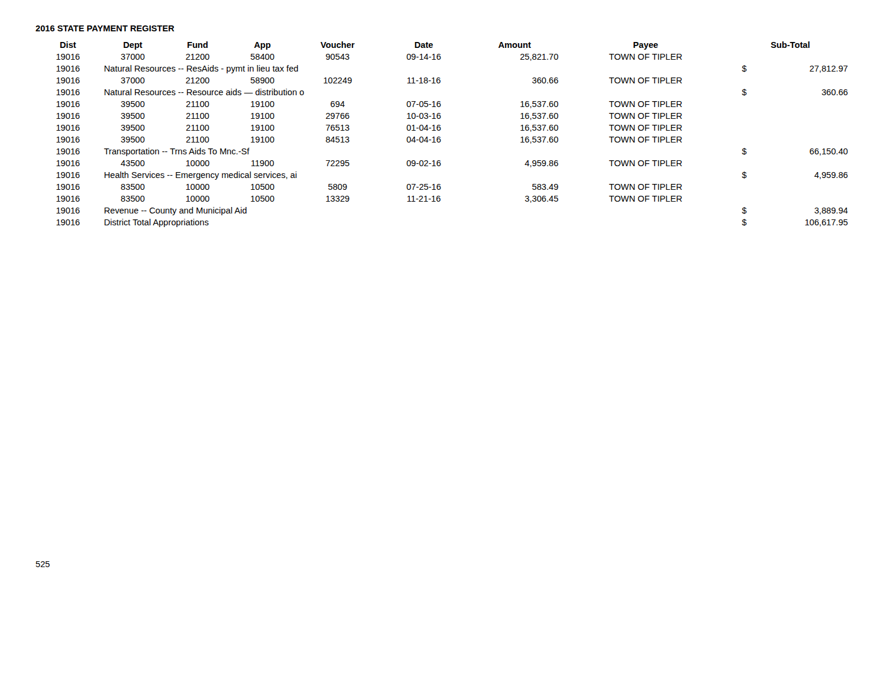2016 STATE PAYMENT REGISTER
| Dist | Dept | Fund | App | Voucher | Date | Amount | Payee | Sub-Total |
| --- | --- | --- | --- | --- | --- | --- | --- | --- |
| 19016 | 37000 | 21200 | 58400 | 90543 | 09-14-16 | 25,821.70 | TOWN OF TIPLER | | |
| 19016 | Natural Resources -- ResAids - pymt in lieu tax fed | | $ | 27,812.97 |
| 19016 | 37000 | 21200 | 58900 | 102249 | 11-18-16 | 360.66 | TOWN OF TIPLER | | |
| 19016 | Natural Resources -- Resource aids — distribution o | | $ | 360.66 |
| 19016 | 39500 | 21100 | 19100 | 694 | 07-05-16 | 16,537.60 | TOWN OF TIPLER | | |
| 19016 | 39500 | 21100 | 19100 | 29766 | 10-03-16 | 16,537.60 | TOWN OF TIPLER | | |
| 19016 | 39500 | 21100 | 19100 | 76513 | 01-04-16 | 16,537.60 | TOWN OF TIPLER | | |
| 19016 | 39500 | 21100 | 19100 | 84513 | 04-04-16 | 16,537.60 | TOWN OF TIPLER | | |
| 19016 | Transportation -- Trns Aids To Mnc.-Sf | | $ | 66,150.40 |
| 19016 | 43500 | 10000 | 11900 | 72295 | 09-02-16 | 4,959.86 | TOWN OF TIPLER | | |
| 19016 | Health Services -- Emergency medical services, ai | | $ | 4,959.86 |
| 19016 | 83500 | 10000 | 10500 | 5809 | 07-25-16 | 583.49 | TOWN OF TIPLER | | |
| 19016 | 83500 | 10000 | 10500 | 13329 | 11-21-16 | 3,306.45 | TOWN OF TIPLER | | |
| 19016 | Revenue -- County and Municipal Aid | | $ | 3,889.94 |
| 19016 | District Total Appropriations | | $ | 106,617.95 |
525